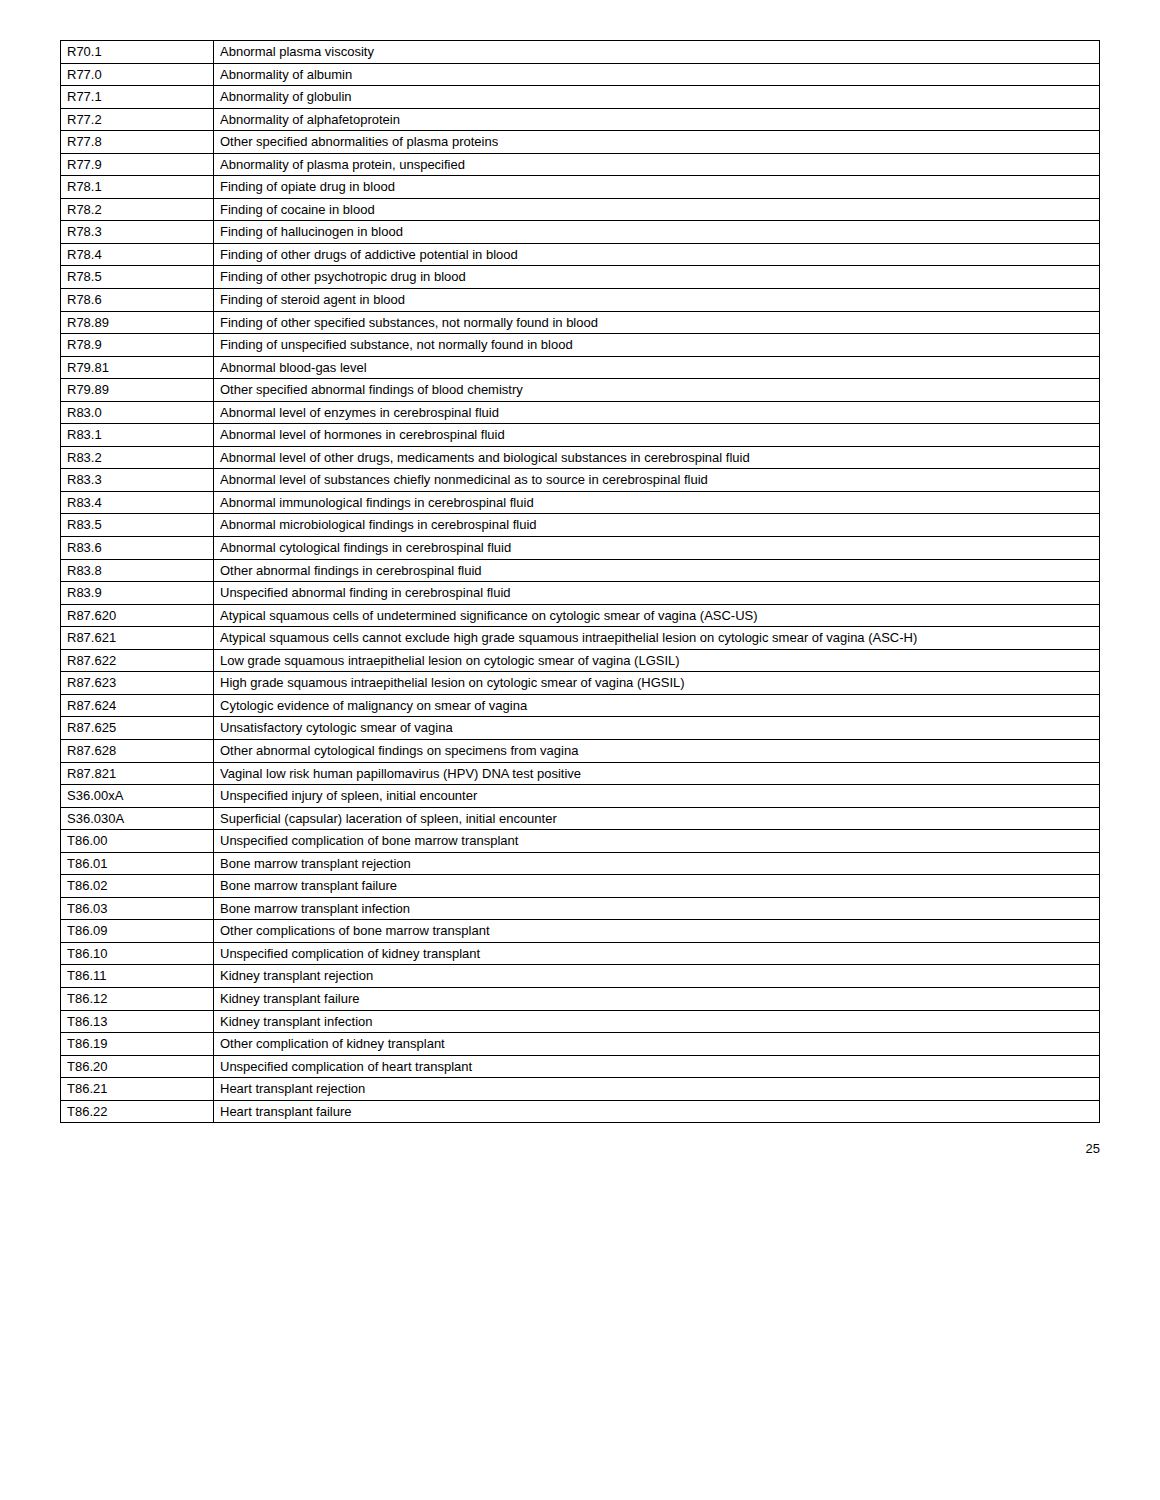| R70.1 | Abnormal plasma viscosity |
| R77.0 | Abnormality of albumin |
| R77.1 | Abnormality of globulin |
| R77.2 | Abnormality of alphafetoprotein |
| R77.8 | Other specified abnormalities of plasma proteins |
| R77.9 | Abnormality of plasma protein, unspecified |
| R78.1 | Finding of opiate drug in blood |
| R78.2 | Finding of cocaine in blood |
| R78.3 | Finding of hallucinogen in blood |
| R78.4 | Finding of other drugs of addictive potential in blood |
| R78.5 | Finding of other psychotropic drug in blood |
| R78.6 | Finding of steroid agent in blood |
| R78.89 | Finding of other specified substances, not normally found in blood |
| R78.9 | Finding of unspecified substance, not normally found in blood |
| R79.81 | Abnormal blood-gas level |
| R79.89 | Other specified abnormal findings of blood chemistry |
| R83.0 | Abnormal level of enzymes in cerebrospinal fluid |
| R83.1 | Abnormal level of hormones in cerebrospinal fluid |
| R83.2 | Abnormal level of other drugs, medicaments and biological substances in cerebrospinal fluid |
| R83.3 | Abnormal level of substances chiefly nonmedicinal as to source in cerebrospinal fluid |
| R83.4 | Abnormal immunological findings in cerebrospinal fluid |
| R83.5 | Abnormal microbiological findings in cerebrospinal fluid |
| R83.6 | Abnormal cytological findings in cerebrospinal fluid |
| R83.8 | Other abnormal findings in cerebrospinal fluid |
| R83.9 | Unspecified abnormal finding in cerebrospinal fluid |
| R87.620 | Atypical squamous cells of undetermined significance on cytologic smear of vagina (ASC-US) |
| R87.621 | Atypical squamous cells cannot exclude high grade squamous intraepithelial lesion on cytologic smear of vagina (ASC-H) |
| R87.622 | Low grade squamous intraepithelial lesion on cytologic smear of vagina (LGSIL) |
| R87.623 | High grade squamous intraepithelial lesion on cytologic smear of vagina (HGSIL) |
| R87.624 | Cytologic evidence of malignancy on smear of vagina |
| R87.625 | Unsatisfactory cytologic smear of vagina |
| R87.628 | Other abnormal cytological findings on specimens from vagina |
| R87.821 | Vaginal low risk human papillomavirus (HPV) DNA test positive |
| S36.00xA | Unspecified injury of spleen, initial encounter |
| S36.030A | Superficial (capsular) laceration of spleen, initial encounter |
| T86.00 | Unspecified complication of bone marrow transplant |
| T86.01 | Bone marrow transplant rejection |
| T86.02 | Bone marrow transplant failure |
| T86.03 | Bone marrow transplant infection |
| T86.09 | Other complications of bone marrow transplant |
| T86.10 | Unspecified complication of kidney transplant |
| T86.11 | Kidney transplant rejection |
| T86.12 | Kidney transplant failure |
| T86.13 | Kidney transplant infection |
| T86.19 | Other complication of kidney transplant |
| T86.20 | Unspecified complication of heart transplant |
| T86.21 | Heart transplant rejection |
| T86.22 | Heart transplant failure |
25